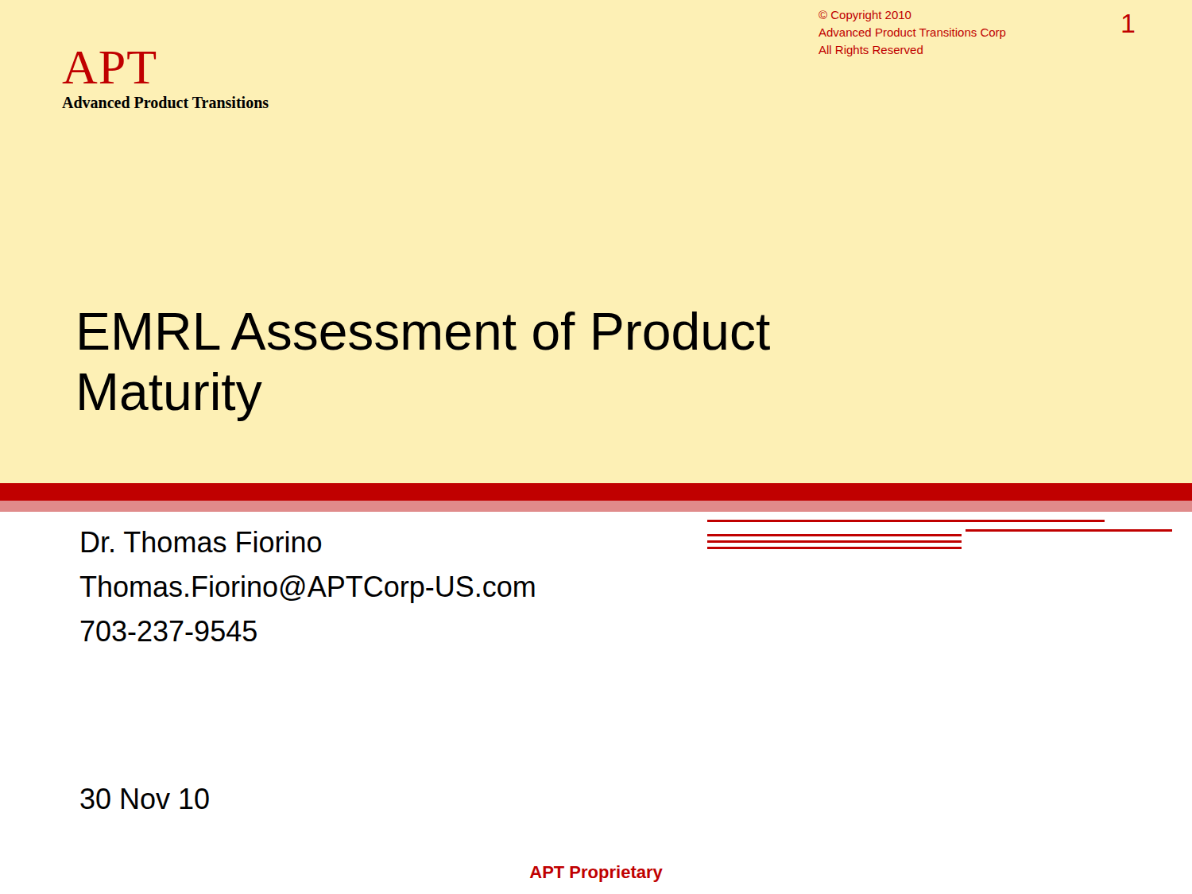APT
Advanced Product Transitions
© Copyright 2010
Advanced Product Transitions Corp
All Rights Reserved
1
EMRL Assessment of Product Maturity
Dr. Thomas Fiorino
Thomas.Fiorino@APTCorp-US.com
703-237-9545
30 Nov 10
APT Proprietary